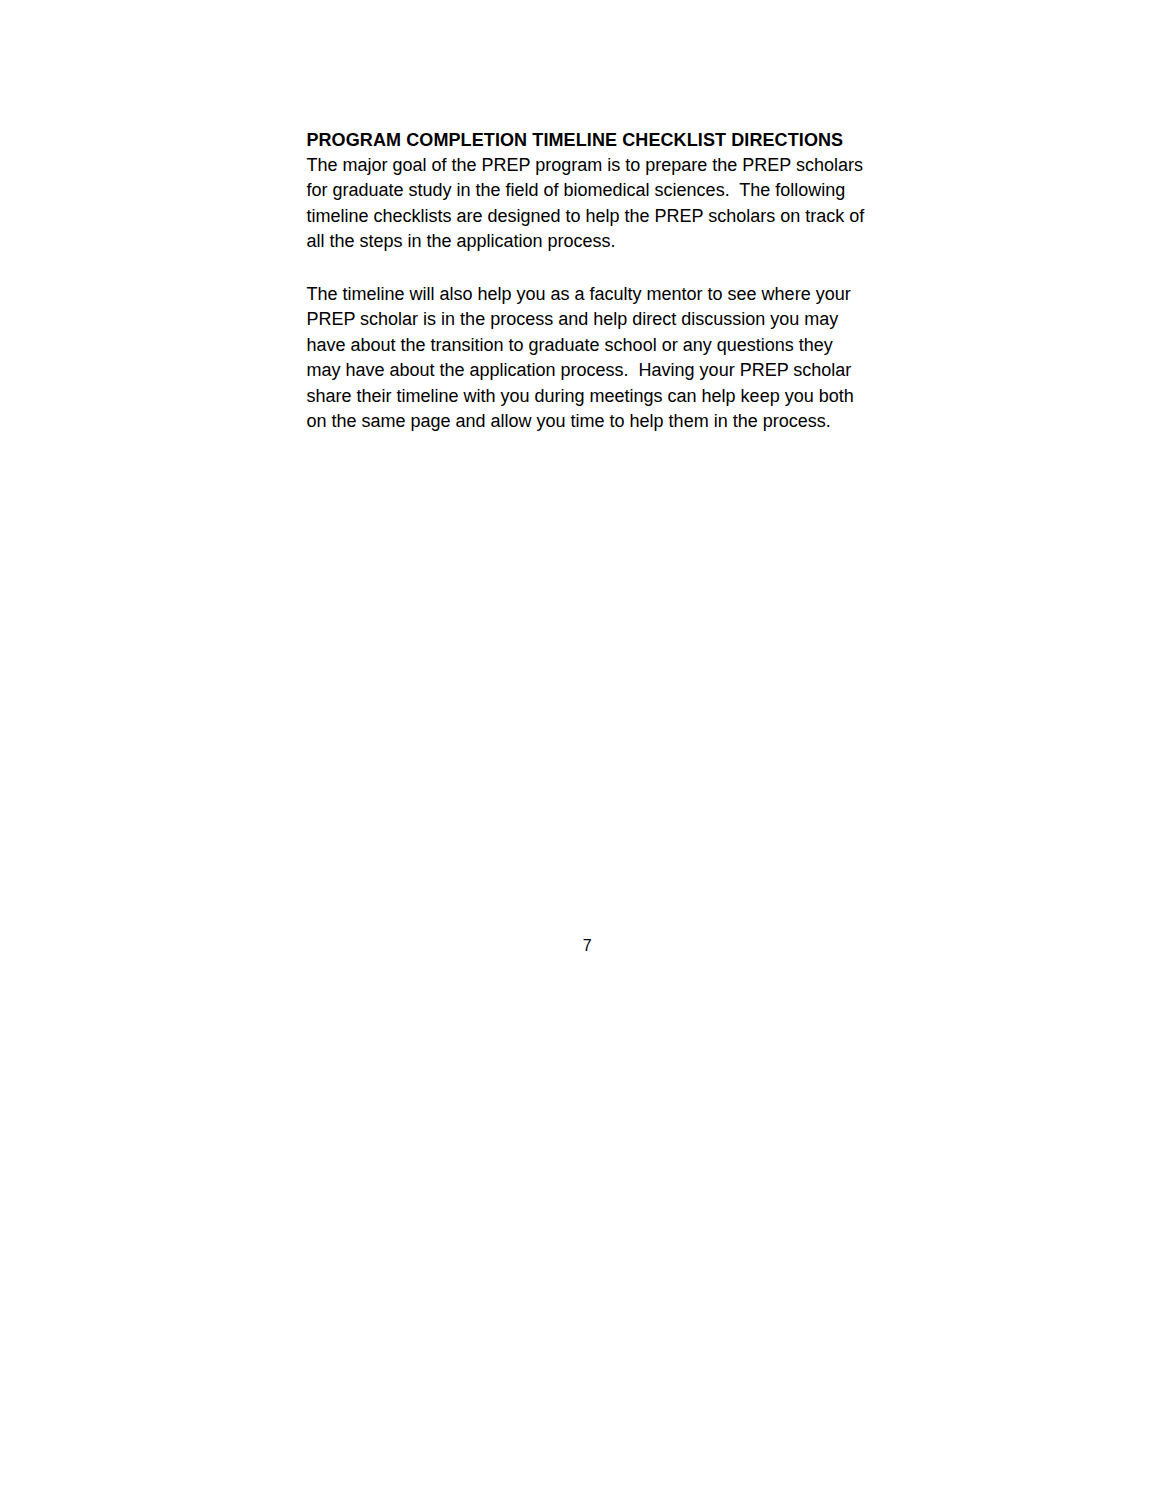PROGRAM COMPLETION TIMELINE CHECKLIST DIRECTIONS
The major goal of the PREP program is to prepare the PREP scholars for graduate study in the field of biomedical sciences. The following timeline checklists are designed to help the PREP scholars on track of all the steps in the application process.
The timeline will also help you as a faculty mentor to see where your PREP scholar is in the process and help direct discussion you may have about the transition to graduate school or any questions they may have about the application process. Having your PREP scholar share their timeline with you during meetings can help keep you both on the same page and allow you time to help them in the process.
7